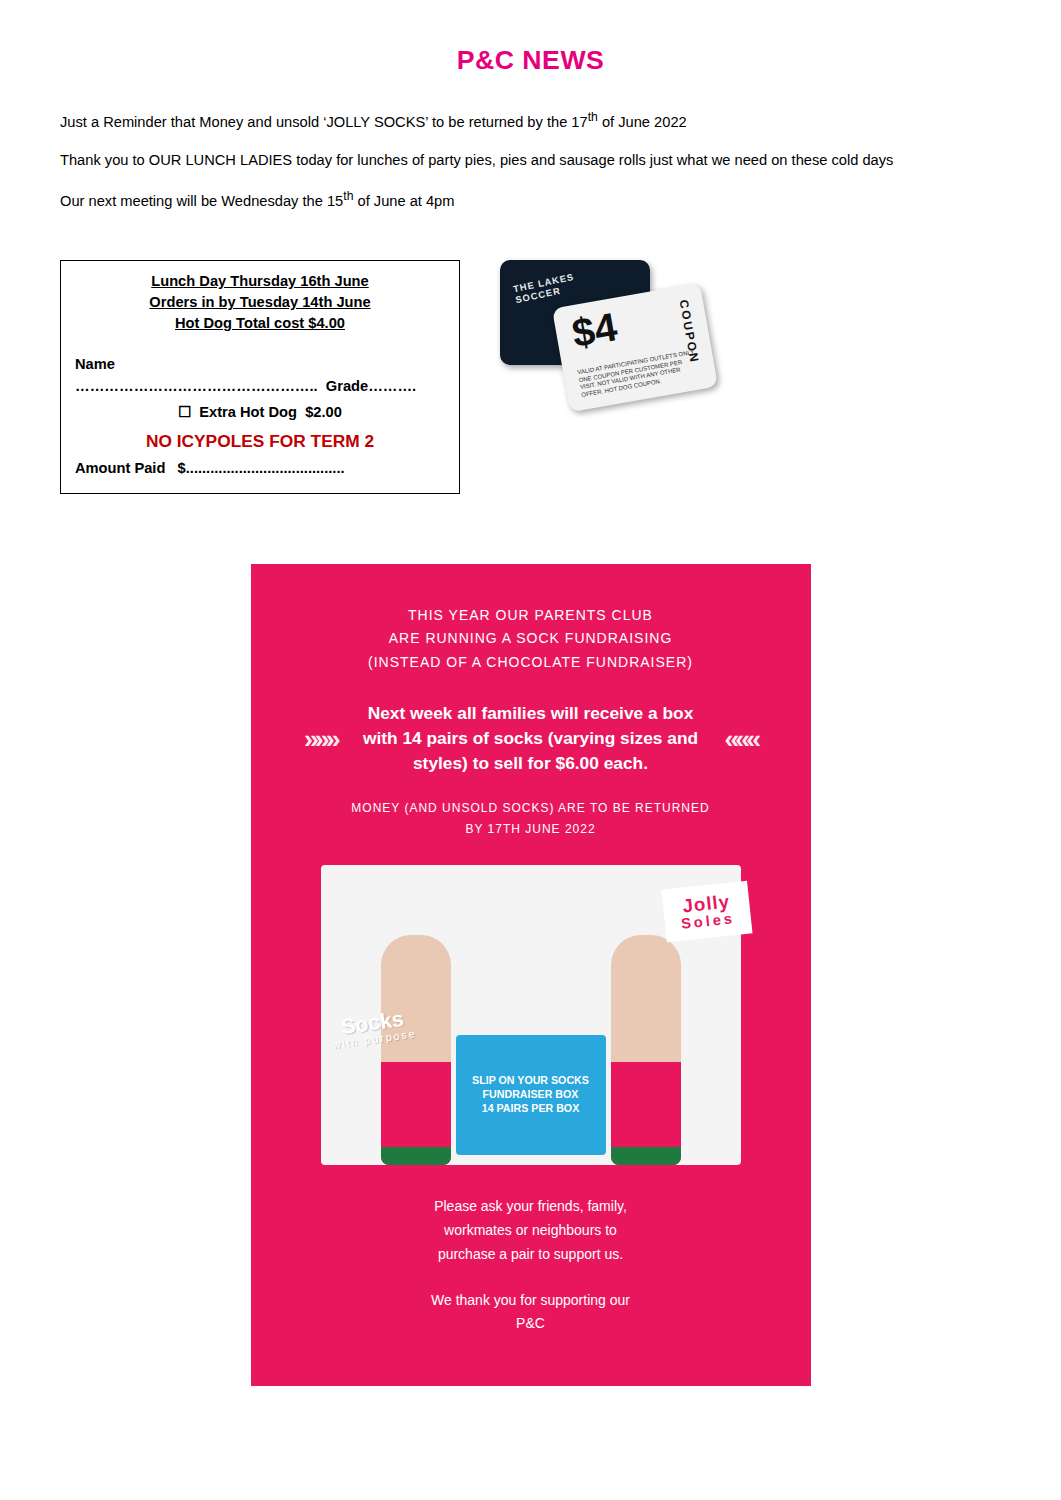P&C NEWS
Just a Reminder that Money and unsold ‘JOLLY SOCKS’ to be returned by the 17th of June 2022
Thank you to OUR LUNCH LADIES today for lunches of party pies, pies and sausage rolls just what we need on these cold days
Our next meeting will be Wednesday the 15th of June at 4pm
Lunch Day Thursday 16th June
Orders in by Tuesday 14th June
Hot Dog Total cost $4.00
Name ………………………………………….. Grade……….
☐ Extra Hot Dog $2.00
NO ICYPOLES FOR TERM 2
Amount Paid $.......................................
THE LAKES
SOCCER
$4
COUPON
Valid at participating outlets only. One coupon per customer per visit. Not valid with any other offer. Hot dog coupon.
This year our Parents Club
are running a sock fundraising
(instead of a chocolate fundraiser)
»»»
Next week all families will receive a box with 14 pairs of socks (varying sizes and styles) to sell for $6.00 each.
«««
Money (and unsold socks) are to be returned
by 17th June 2022
Slip on your socks Fundraiser Box
14 pairs per box
JollySoles
Sockswith purpose
Please ask your friends, family,
workmates or neighbours to
purchase a pair to support us.
We thank you for supporting our
P&C